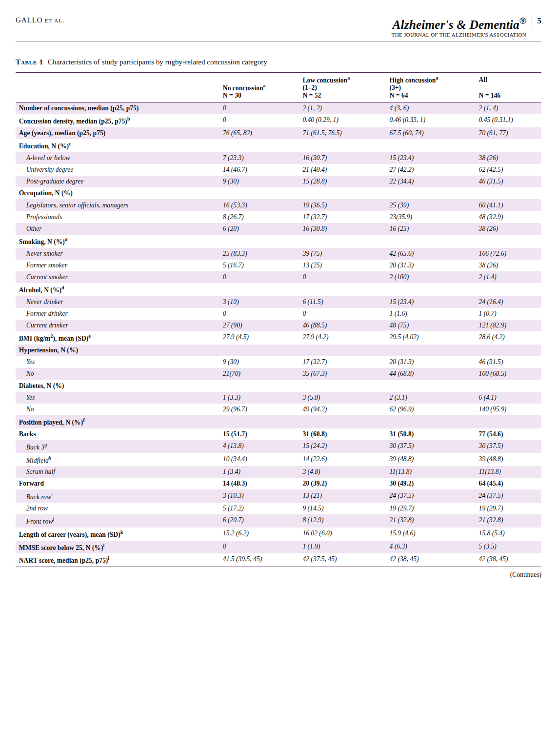GALLO et al.
Alzheimer's & Dementia®
The Journal of the Alzheimer's Association
5
Table 1 Characteristics of study participants by rugby-related concussion category
| | No concussion a N = 30 | Low concussion a (1–2) N = 52 | High concussion a (3+) N = 64 | All N = 146 |
| --- | --- | --- | --- | --- |
| Number of concussions, median (p25, p75) | 0 | 2 (1, 2) | 4 (3, 6) | 2 (1, 4) |
| Concussion density, median (p25, p75) b | 0 | 0.40 (0.29, 1) | 0.46 (0.33, 1) | 0.45 (0.31,1) |
| Age (years), median (p25, p75) | 76 (65, 82) | 71 (61.5, 76.5) | 67.5 (60, 74) | 70 (61, 77) |
| Education, N (%) c | | | | |
| A-level or below | 7 (23.3) | 16 (30.7) | 15 (23.4) | 38 (26) |
| University degree | 14 (46.7) | 21 (40.4) | 27 (42.2) | 62 (42.5) |
| Post-graduate degree | 9 (30) | 15 (28.8) | 22 (34.4) | 46 (31.5) |
| Occupation, N (%) | | | | |
| Legislators, senior officials, managers | 16 (53.3) | 19 (36.5) | 25 (39) | 60 (41.1) |
| Professionals | 8 (26.7) | 17 (32.7) | 23(35.9) | 48 (32.9) |
| Other | 6 (20) | 16 (30.8) | 16 (25) | 38 (26) |
| Smoking, N (%) d | | | | |
| Never smoker | 25 (83.3) | 39 (75) | 42 (65.6) | 106 (72.6) |
| Former smoker | 5 (16.7) | 13 (25) | 20 (31.3) | 38 (26) |
| Current smoker | 0 | 0 | 2 (100) | 2 (1.4) |
| Alcohol, N (%) d | | | | |
| Never drinker | 3 (10) | 6 (11.5) | 15 (23.4) | 24 (16.4) |
| Former drinker | 0 | 0 | 1 (1.6) | 1 (0.7) |
| Current drinker | 27 (90) | 46 (88.5) | 48 (75) | 121 (82.9) |
| BMI (kg/m 2 ), mean (SD) e | 27.9 (4.5) | 27.9 (4.2) | 29.5 (4.02) | 28.6 (4.2) |
| Hypertension, N (%) | | | | |
| Yes | 9 (30) | 17 (32.7) | 20 (31.3) | 46 (31.5) |
| No | 21(70) | 35 (67.3) | 44 (68.8) | 100 (68.5) |
| Diabetes, N (%) | | | | |
| Yes | 1 (3.3) | 3 (5.8) | 2 (3.1) | 6 (4.1) |
| No | 29 (96.7) | 49 (94.2) | 62 (96.9) | 140 (95.9) |
| Position played, N (%) f | | | | |
| Backs | 15 (51.7) | 31 (60.8) | 31 (50.8) | 77 (54.6) |
| Back 3 g | 4 (13.8) | 15 (24.2) | 30 (37.5) | 30 (37.5) |
| Midfield h | 10 (34.4) | 14 (22.6) | 39 (48.8) | 39 (48.8) |
| Scrum half | 1 (3.4) | 3 (4.8) | 11(13.8) | 11(13.8) |
| Forward | 14 (48.3) | 20 (39.2) | 30 (49.2) | 64 (45.4) |
| Back row i | 3 (10.3) | 13 (21) | 24 (37.5) | 24 (37.5) |
| 2nd row | 5 (17.2) | 9 (14.5) | 19 (29.7) | 19 (29.7) |
| Front row j | 6 (20.7) | 8 (12.9) | 21 (32.8) | 21 (32.8) |
| Length of career (years), mean (SD) k | 15.2 (6.2) | 16.02 (6.0) | 15.9 (4.6) | 15.8 (5.4) |
| MMSE score below 25, N (%) l | 0 | 1 (1.9) | 4 (6.3) | 5 (3.5) |
| NART score, median (p25, p75) l | 41.5 (39.5, 45) | 42 (37.5, 45) | 42 (38, 45) | 42 (38, 45) |
(Continues)